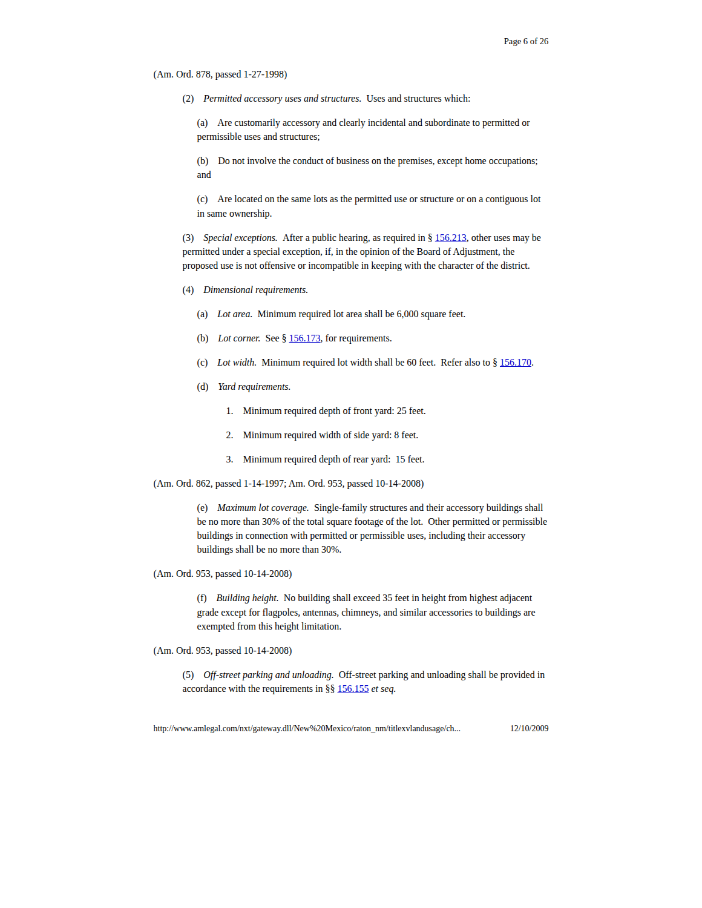Page 6 of 26
(Am. Ord. 878, passed 1-27-1998)
(2) Permitted accessory uses and structures. Uses and structures which:
(a) Are customarily accessory and clearly incidental and subordinate to permitted or permissible uses and structures;
(b) Do not involve the conduct of business on the premises, except home occupations; and
(c) Are located on the same lots as the permitted use or structure or on a contiguous lot in same ownership.
(3) Special exceptions. After a public hearing, as required in § 156.213, other uses may be permitted under a special exception, if, in the opinion of the Board of Adjustment, the proposed use is not offensive or incompatible in keeping with the character of the district.
(4) Dimensional requirements.
(a) Lot area. Minimum required lot area shall be 6,000 square feet.
(b) Lot corner. See § 156.173, for requirements.
(c) Lot width. Minimum required lot width shall be 60 feet. Refer also to § 156.170.
(d) Yard requirements.
1. Minimum required depth of front yard: 25 feet.
2. Minimum required width of side yard: 8 feet.
3. Minimum required depth of rear yard: 15 feet.
(Am. Ord. 862, passed 1-14-1997; Am. Ord. 953, passed 10-14-2008)
(e) Maximum lot coverage. Single-family structures and their accessory buildings shall be no more than 30% of the total square footage of the lot. Other permitted or permissible buildings in connection with permitted or permissible uses, including their accessory buildings shall be no more than 30%.
(Am. Ord. 953, passed 10-14-2008)
(f) Building height. No building shall exceed 35 feet in height from highest adjacent grade except for flagpoles, antennas, chimneys, and similar accessories to buildings are exempted from this height limitation.
(Am. Ord. 953, passed 10-14-2008)
(5) Off-street parking and unloading. Off-street parking and unloading shall be provided in accordance with the requirements in §§ 156.155 et seq.
http://www.amlegal.com/nxt/gateway.dll/New%20Mexico/raton_nm/titlexvlandusage/ch... 12/10/2009